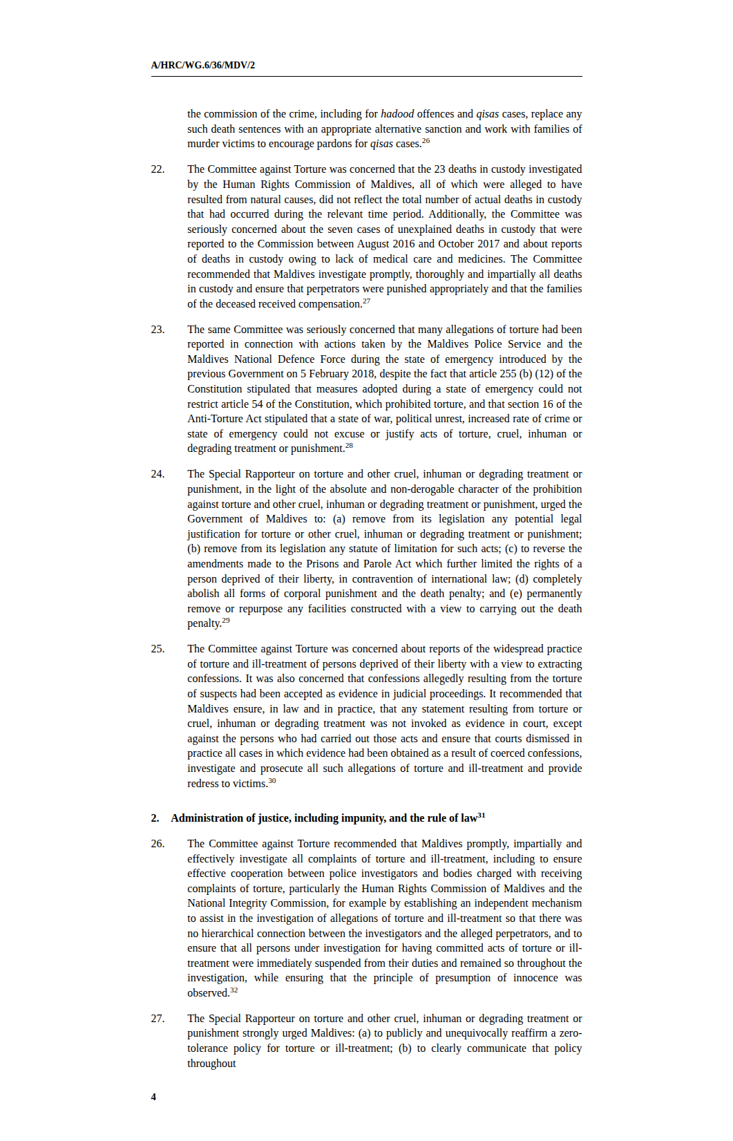A/HRC/WG.6/36/MDV/2
the commission of the crime, including for hadood offences and qisas cases, replace any such death sentences with an appropriate alternative sanction and work with families of murder victims to encourage pardons for qisas cases.26
22. The Committee against Torture was concerned that the 23 deaths in custody investigated by the Human Rights Commission of Maldives, all of which were alleged to have resulted from natural causes, did not reflect the total number of actual deaths in custody that had occurred during the relevant time period. Additionally, the Committee was seriously concerned about the seven cases of unexplained deaths in custody that were reported to the Commission between August 2016 and October 2017 and about reports of deaths in custody owing to lack of medical care and medicines. The Committee recommended that Maldives investigate promptly, thoroughly and impartially all deaths in custody and ensure that perpetrators were punished appropriately and that the families of the deceased received compensation.27
23. The same Committee was seriously concerned that many allegations of torture had been reported in connection with actions taken by the Maldives Police Service and the Maldives National Defence Force during the state of emergency introduced by the previous Government on 5 February 2018, despite the fact that article 255 (b) (12) of the Constitution stipulated that measures adopted during a state of emergency could not restrict article 54 of the Constitution, which prohibited torture, and that section 16 of the Anti-Torture Act stipulated that a state of war, political unrest, increased rate of crime or state of emergency could not excuse or justify acts of torture, cruel, inhuman or degrading treatment or punishment.28
24. The Special Rapporteur on torture and other cruel, inhuman or degrading treatment or punishment, in the light of the absolute and non-derogable character of the prohibition against torture and other cruel, inhuman or degrading treatment or punishment, urged the Government of Maldives to: (a) remove from its legislation any potential legal justification for torture or other cruel, inhuman or degrading treatment or punishment; (b) remove from its legislation any statute of limitation for such acts; (c) to reverse the amendments made to the Prisons and Parole Act which further limited the rights of a person deprived of their liberty, in contravention of international law; (d) completely abolish all forms of corporal punishment and the death penalty; and (e) permanently remove or repurpose any facilities constructed with a view to carrying out the death penalty.29
25. The Committee against Torture was concerned about reports of the widespread practice of torture and ill-treatment of persons deprived of their liberty with a view to extracting confessions. It was also concerned that confessions allegedly resulting from the torture of suspects had been accepted as evidence in judicial proceedings. It recommended that Maldives ensure, in law and in practice, that any statement resulting from torture or cruel, inhuman or degrading treatment was not invoked as evidence in court, except against the persons who had carried out those acts and ensure that courts dismissed in practice all cases in which evidence had been obtained as a result of coerced confessions, investigate and prosecute all such allegations of torture and ill-treatment and provide redress to victims.30
2. Administration of justice, including impunity, and the rule of law31
26. The Committee against Torture recommended that Maldives promptly, impartially and effectively investigate all complaints of torture and ill-treatment, including to ensure effective cooperation between police investigators and bodies charged with receiving complaints of torture, particularly the Human Rights Commission of Maldives and the National Integrity Commission, for example by establishing an independent mechanism to assist in the investigation of allegations of torture and ill-treatment so that there was no hierarchical connection between the investigators and the alleged perpetrators, and to ensure that all persons under investigation for having committed acts of torture or ill-treatment were immediately suspended from their duties and remained so throughout the investigation, while ensuring that the principle of presumption of innocence was observed.32
27. The Special Rapporteur on torture and other cruel, inhuman or degrading treatment or punishment strongly urged Maldives: (a) to publicly and unequivocally reaffirm a zero-tolerance policy for torture or ill-treatment; (b) to clearly communicate that policy throughout
4